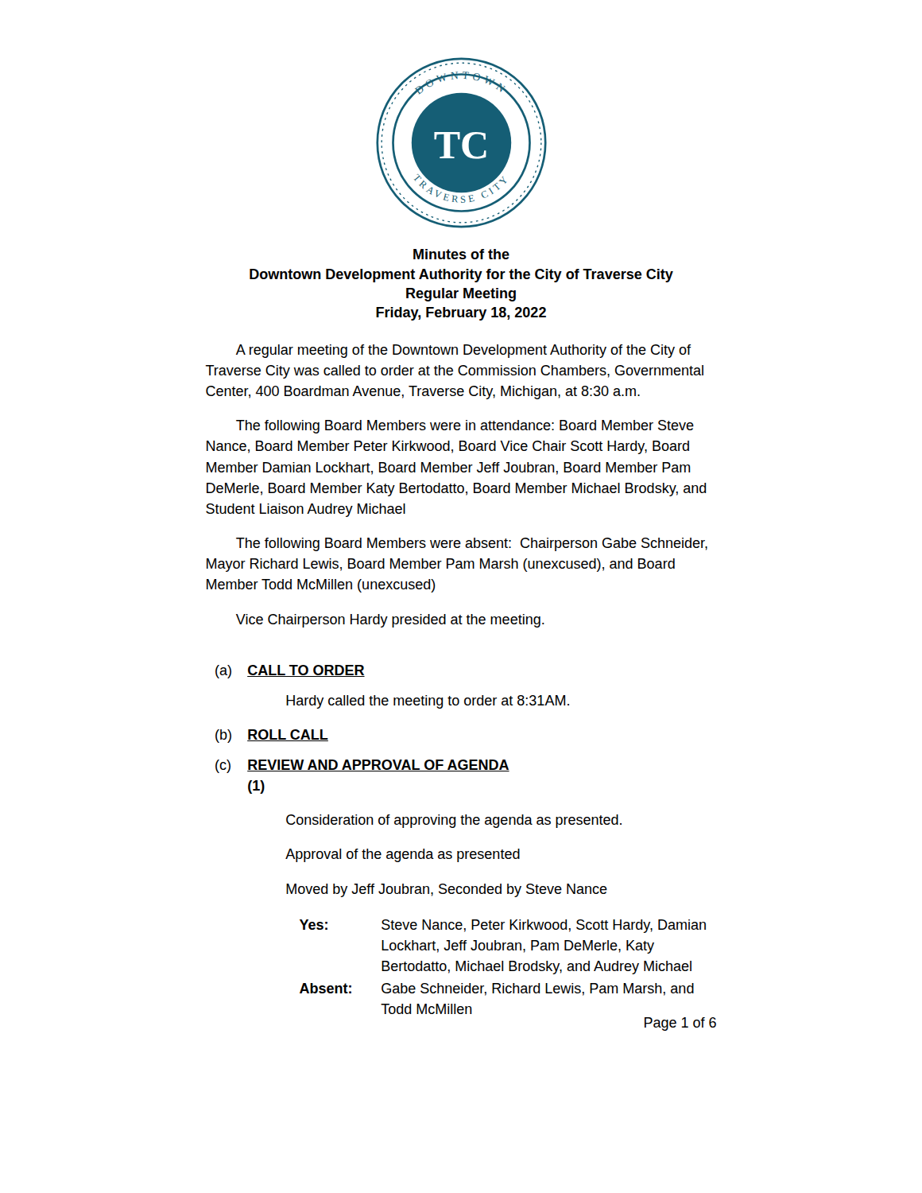Minutes of the
Downtown Development Authority for the City of Traverse City
Regular Meeting
Friday, February 18, 2022
A regular meeting of the Downtown Development Authority of the City of Traverse City was called to order at the Commission Chambers, Governmental Center, 400 Boardman Avenue, Traverse City, Michigan, at 8:30 a.m.
The following Board Members were in attendance: Board Member Steve Nance, Board Member Peter Kirkwood, Board Vice Chair Scott Hardy, Board Member Damian Lockhart, Board Member Jeff Joubran, Board Member Pam DeMerle, Board Member Katy Bertodatto, Board Member Michael Brodsky, and Student Liaison Audrey Michael
The following Board Members were absent: Chairperson Gabe Schneider, Mayor Richard Lewis, Board Member Pam Marsh (unexcused), and Board Member Todd McMillen (unexcused)
Vice Chairperson Hardy presided at the meeting.
(a)
CALL TO ORDER
Hardy called the meeting to order at 8:31AM.
(b)
ROLL CALL
(c)
REVIEW AND APPROVAL OF AGENDA
(1)
Consideration of approving the agenda as presented.
Approval of the agenda as presented
Moved by Jeff Joubran, Seconded by Steve Nance
Yes:
Steve Nance, Peter Kirkwood, Scott Hardy, Damian Lockhart, Jeff Joubran, Pam DeMerle, Katy Bertodatto, Michael Brodsky, and Audrey Michael
Absent:
Gabe Schneider, Richard Lewis, Pam Marsh, and Todd McMillen
Page 1 of 6